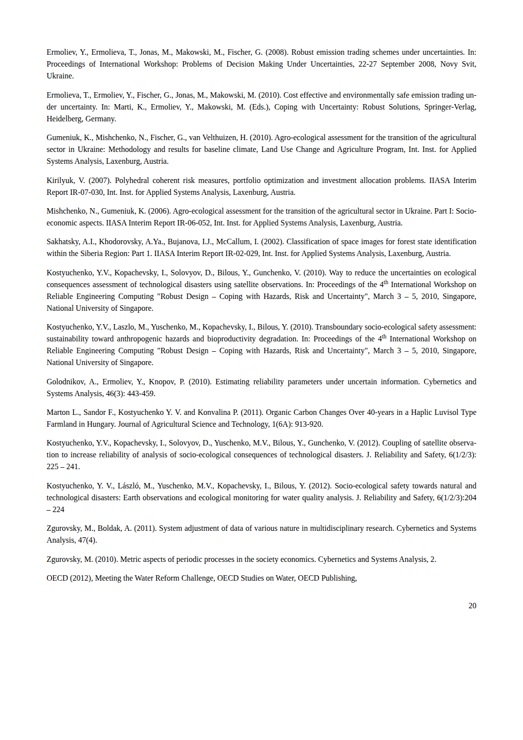Ermoliev, Y., Ermolieva, T., Jonas, M., Makowski, M., Fischer, G. (2008). Robust emission trading schemes under uncertainties. In: Proceedings of International Workshop: Problems of Decision Making Under Uncertainties, 22-27 September 2008, Novy Svit, Ukraine.
Ermolieva, T., Ermoliev, Y., Fischer, G., Jonas, M., Makowski, M. (2010). Cost effective and environmentally safe emission trading under uncertainty. In: Marti, K., Ermoliev, Y., Makowski, M. (Eds.), Coping with Uncertainty: Robust Solutions, Springer-Verlag, Heidelberg, Germany.
Gumeniuk, K., Mishchenko, N., Fischer, G., van Velthuizen, H. (2010). Agro-ecological assessment for the transition of the agricultural sector in Ukraine: Methodology and results for baseline climate, Land Use Change and Agriculture Program, Int. Inst. for Applied Systems Analysis, Laxenburg, Austria.
Kirilyuk, V. (2007). Polyhedral coherent risk measures, portfolio optimization and investment allocation problems. IIASA Interim Report IR-07-030, Int. Inst. for Applied Systems Analysis, Laxenburg, Austria.
Mishchenko, N., Gumeniuk, K. (2006). Agro-ecological assessment for the transition of the agricultural sector in Ukraine. Part I: Socio-economic aspects. IIASA Interim Report IR-06-052, Int. Inst. for Applied Systems Analysis, Laxenburg, Austria.
Sakhatsky, A.I., Khodorovsky, A.Ya., Bujanova, I.J., McCallum, I. (2002). Classification of space images for forest state identification within the Siberia Region: Part 1. IIASA Interim Report IR-02-029, Int. Inst. for Applied Systems Analysis, Laxenburg, Austria.
Kostyuchenko, Y.V., Kopachevsky, I., Solovyov, D., Bilous, Y., Gunchenko, V. (2010). Way to reduce the uncertainties on ecological consequences assessment of technological disasters using satellite observations. In: Proceedings of the 4th International Workshop on Reliable Engineering Computing "Robust Design – Coping with Hazards, Risk and Uncertainty", March 3 – 5, 2010, Singapore, National University of Singapore.
Kostyuchenko, Y.V., Laszlo, M., Yuschenko, M., Kopachevsky, I., Bilous, Y. (2010). Transboundary socio-ecological safety assessment: sustainability toward anthropogenic hazards and bioproductivity degradation. In: Proceedings of the 4th International Workshop on Reliable Engineering Computing "Robust Design – Coping with Hazards, Risk and Uncertainty", March 3 – 5, 2010, Singapore, National University of Singapore.
Golodnikov, A., Ermoliev, Y., Knopov, P. (2010). Estimating reliability parameters under uncertain information. Cybernetics and Systems Analysis, 46(3): 443-459.
Marton L., Sandor F., Kostyuchenko Y. V. and Konvalina P. (2011). Organic Carbon Changes Over 40-years in a Haplic Luvisol Type Farmland in Hungary. Journal of Agricultural Science and Technology, 1(6A): 913-920.
Kostyuchenko, Y.V., Kopachevsky, I., Solovyov, D., Yuschenko, M.V., Bilous, Y., Gunchenko, V. (2012). Coupling of satellite observation to increase reliability of analysis of socio-ecological consequences of technological disasters. J. Reliability and Safety, 6(1/2/3): 225 – 241.
Kostyuchenko, Y. V., László, M., Yuschenko, M.V., Kopachevsky, I., Bilous, Y. (2012). Socio-ecological safety towards natural and technological disasters: Earth observations and ecological monitoring for water quality analysis. J. Reliability and Safety, 6(1/2/3):204 – 224
Zgurovsky, M., Boldak, A. (2011). System adjustment of data of various nature in multidisciplinary research. Cybernetics and Systems Analysis, 47(4).
Zgurovsky, M. (2010). Metric aspects of periodic processes in the society economics. Cybernetics and Systems Analysis, 2.
OECD (2012), Meeting the Water Reform Challenge, OECD Studies on Water, OECD Publishing,
20